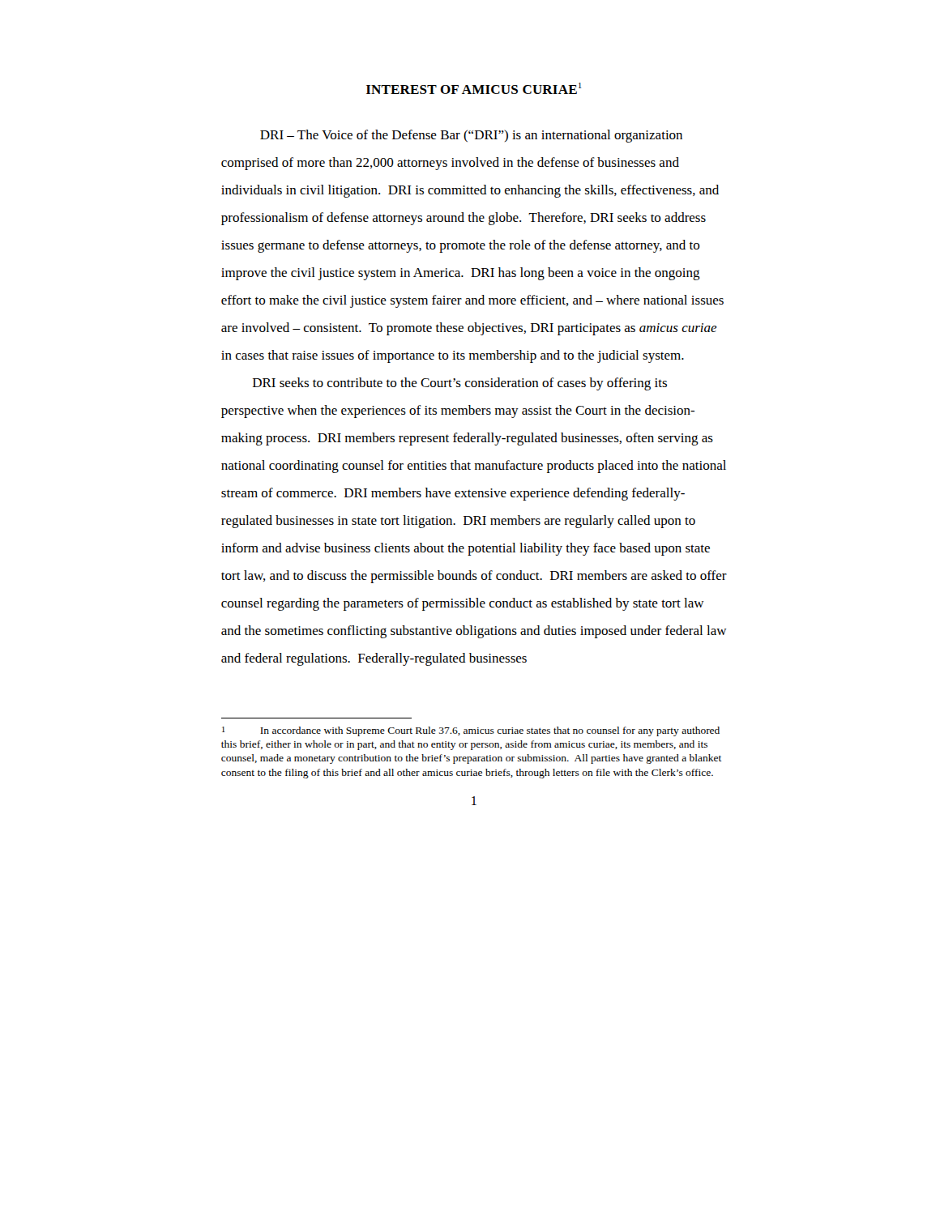INTEREST OF AMICUS CURIAE1
DRI – The Voice of the Defense Bar (“DRI”) is an international organization comprised of more than 22,000 attorneys involved in the defense of businesses and individuals in civil litigation. DRI is committed to enhancing the skills, effectiveness, and professionalism of defense attorneys around the globe. Therefore, DRI seeks to address issues germane to defense attorneys, to promote the role of the defense attorney, and to improve the civil justice system in America. DRI has long been a voice in the ongoing effort to make the civil justice system fairer and more efficient, and – where national issues are involved – consistent. To promote these objectives, DRI participates as amicus curiae in cases that raise issues of importance to its membership and to the judicial system.
DRI seeks to contribute to the Court’s consideration of cases by offering its perspective when the experiences of its members may assist the Court in the decision-making process. DRI members represent federally-regulated businesses, often serving as national coordinating counsel for entities that manufacture products placed into the national stream of commerce. DRI members have extensive experience defending federally-regulated businesses in state tort litigation. DRI members are regularly called upon to inform and advise business clients about the potential liability they face based upon state tort law, and to discuss the permissible bounds of conduct. DRI members are asked to offer counsel regarding the parameters of permissible conduct as established by state tort law and the sometimes conflicting substantive obligations and duties imposed under federal law and federal regulations. Federally-regulated businesses
1 In accordance with Supreme Court Rule 37.6, amicus curiae states that no counsel for any party authored this brief, either in whole or in part, and that no entity or person, aside from amicus curiae, its members, and its counsel, made a monetary contribution to the brief’s preparation or submission. All parties have granted a blanket consent to the filing of this brief and all other amicus curiae briefs, through letters on file with the Clerk’s office.
1